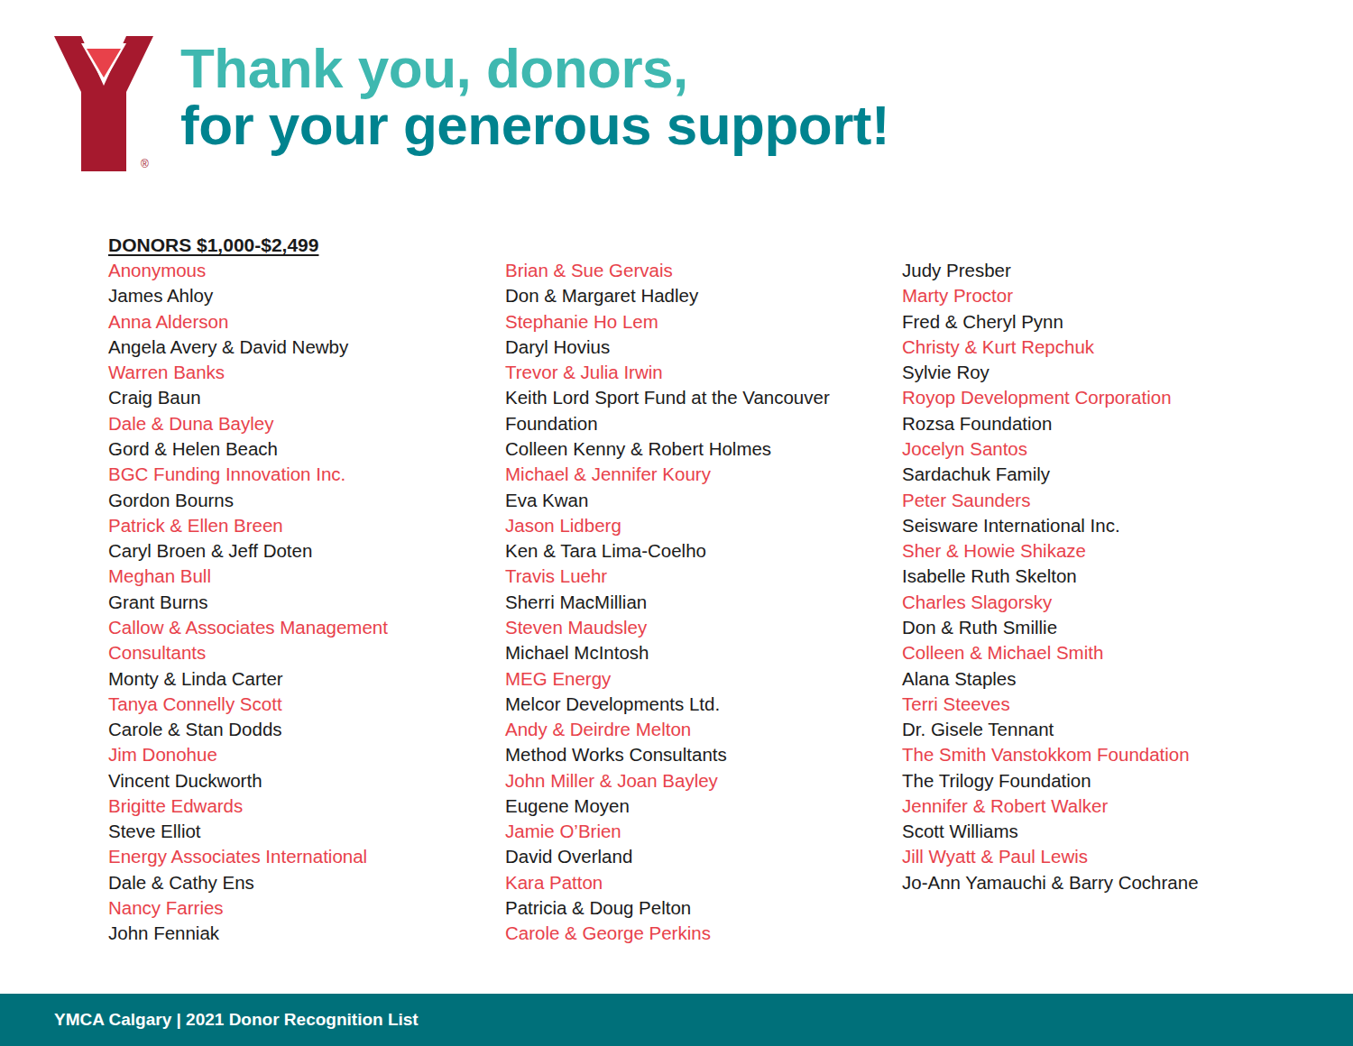®
Thank you, donors, for your generous support!
DONORS $1,000-$2,499
Anonymous
James Ahloy
Anna Alderson
Angela Avery & David Newby
Warren Banks
Craig Baun
Dale & Duna Bayley
Gord & Helen Beach
BGC Funding Innovation Inc.
Gordon Bourns
Patrick & Ellen Breen
Caryl Broen & Jeff Doten
Meghan Bull
Grant Burns
Callow & Associates Management Consultants
Monty & Linda Carter
Tanya Connelly Scott
Carole & Stan Dodds
Jim Donohue
Vincent Duckworth
Brigitte Edwards
Steve Elliot
Energy Associates International
Dale & Cathy Ens
Nancy Farries
John Fenniak
Brian & Sue Gervais
Don & Margaret Hadley
Stephanie Ho Lem
Daryl Hovius
Trevor & Julia Irwin
Keith Lord Sport Fund at the Vancouver Foundation
Colleen Kenny & Robert Holmes
Michael & Jennifer Koury
Eva Kwan
Jason Lidberg
Ken & Tara Lima-Coelho
Travis Luehr
Sherri MacMillian
Steven Maudsley
Michael McIntosh
MEG Energy
Melcor Developments Ltd.
Andy & Deirdre Melton
Method Works Consultants
John Miller & Joan Bayley
Eugene Moyen
Jamie O’Brien
David Overland
Kara Patton
Patricia & Doug Pelton
Carole & George Perkins
Judy Presber
Marty Proctor
Fred & Cheryl Pynn
Christy & Kurt Repchuk
Sylvie Roy
Royop Development Corporation
Rozsa Foundation
Jocelyn Santos
Sardachuk Family
Peter Saunders
Seisware International Inc.
Sher & Howie Shikaze
Isabelle Ruth Skelton
Charles Slagorsky
Don & Ruth Smillie
Colleen & Michael Smith
Alana Staples
Terri Steeves
Dr. Gisele Tennant
The Smith Vanstokkom Foundation
The Trilogy Foundation
Jennifer & Robert Walker
Scott Williams
Jill Wyatt & Paul Lewis
Jo-Ann Yamauchi & Barry Cochrane
YMCA Calgary | 2021 Donor Recognition List